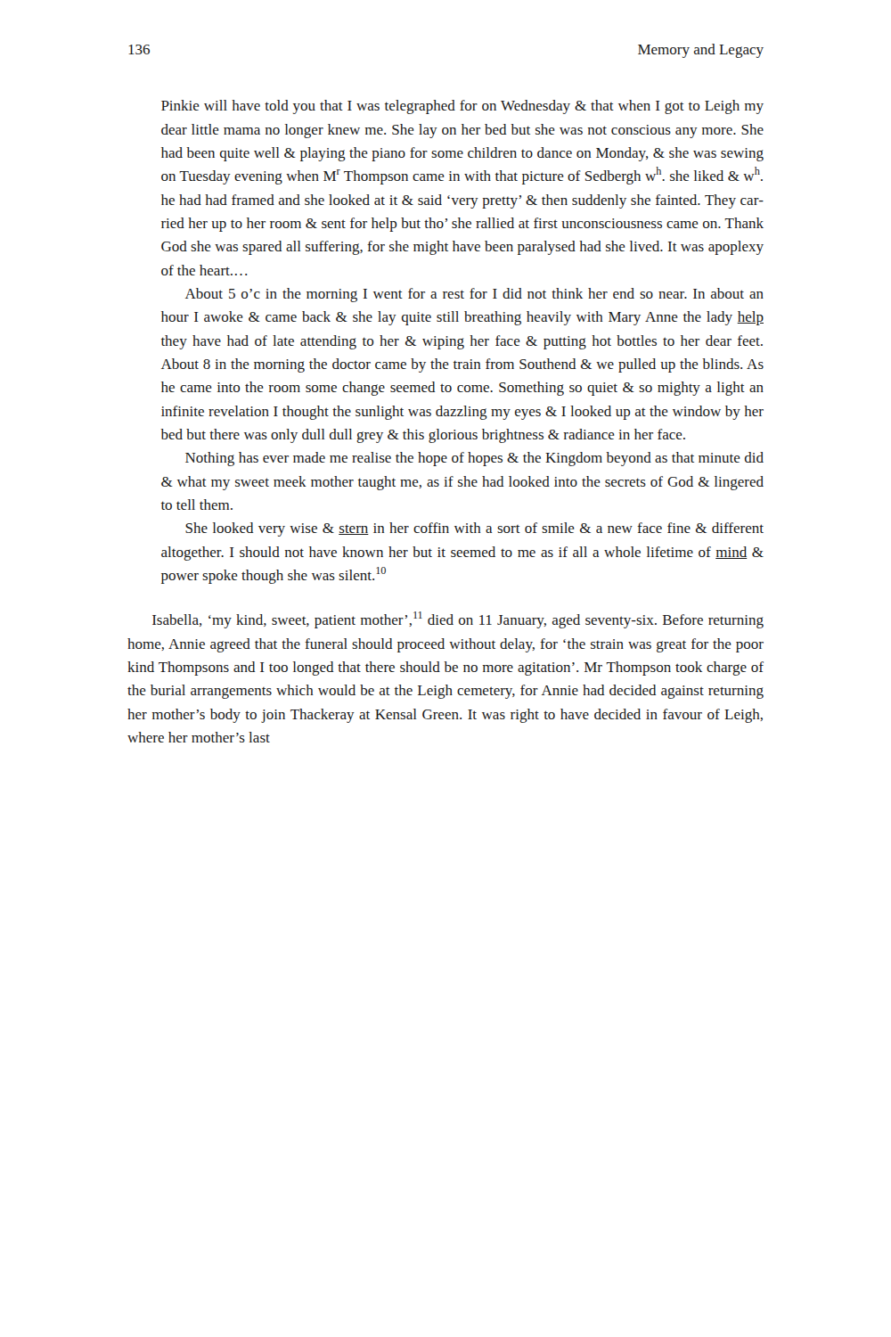136 Memory and Legacy
Pinkie will have told you that I was telegraphed for on Wednesday & that when I got to Leigh my dear little mama no longer knew me. She lay on her bed but she was not conscious any more. She had been quite well & playing the piano for some children to dance on Monday, & she was sewing on Tuesday evening when Mr Thompson came in with that picture of Sedbergh wh. she liked & wh. he had had framed and she looked at it & said ‘very pretty’ & then suddenly she fainted. They carried her up to her room & sent for help but tho’ she rallied at first unconsciousness came on. Thank God she was spared all suffering, for she might have been paralysed had she lived. It was apoplexy of the heart.…
About 5 o’c in the morning I went for a rest for I did not think her end so near. In about an hour I awoke & came back & she lay quite still breathing heavily with Mary Anne the lady help they have had of late attending to her & wiping her face & putting hot bottles to her dear feet. About 8 in the morning the doctor came by the train from Southend & we pulled up the blinds. As he came into the room some change seemed to come. Something so quiet & so mighty a light an infinite revelation I thought the sunlight was dazzling my eyes & I looked up at the window by her bed but there was only dull dull grey & this glorious brightness & radiance in her face.
Nothing has ever made me realise the hope of hopes & the Kingdom beyond as that minute did & what my sweet meek mother taught me, as if she had looked into the secrets of God & lingered to tell them.
She looked very wise & stern in her coffin with a sort of smile & a new face fine & different altogether. I should not have known her but it seemed to me as if all a whole lifetime of mind & power spoke though she was silent.10
Isabella, ‘my kind, sweet, patient mother’,11 died on 11 January, aged seventy-six. Before returning home, Annie agreed that the funeral should proceed without delay, for ‘the strain was great for the poor kind Thompsons and I too longed that there should be no more agitation’. Mr Thompson took charge of the burial arrangements which would be at the Leigh cemetery, for Annie had decided against returning her mother’s body to join Thackeray at Kensal Green. It was right to have decided in favour of Leigh, where her mother’s last